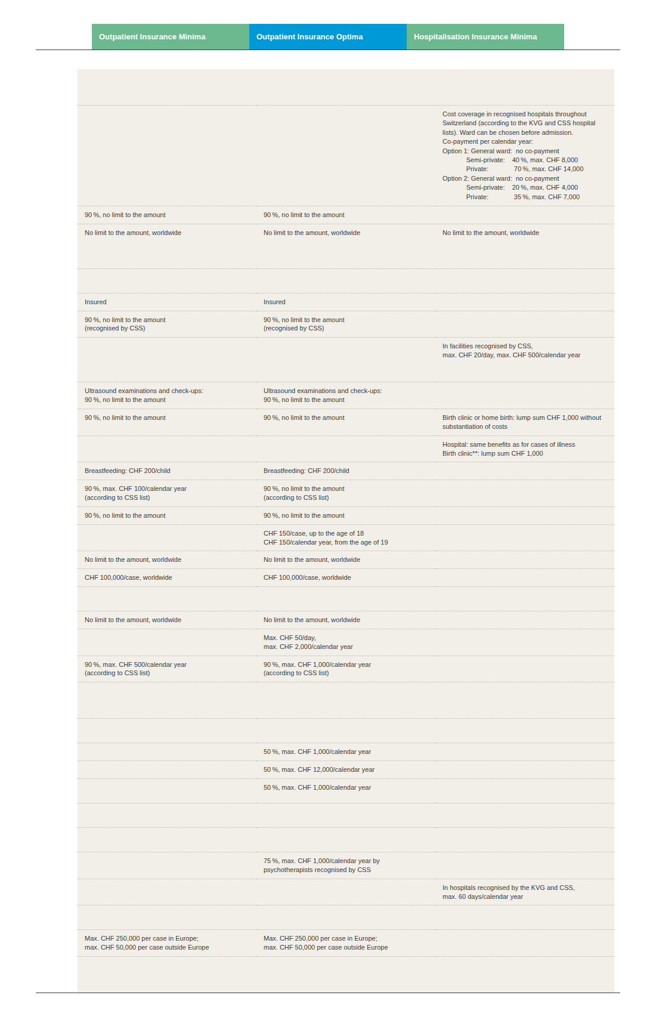| | Outpatient Insurance Minima | Outpatient Insurance Optima | Hospitalisation Insurance Minima | |
| --- | --- | --- | --- | --- |
| | | | Cost coverage in recognised hospitals throughout Switzerland (according to the KVG and CSS hospital lists). Ward can be chosen before admission. Co-payment per calendar year: Option 1: General ward: no co-payment Semi-private: 40 %, max. CHF 8,000 Private: 70 %, max. CHF 14,000 Option 2: General ward: no co-payment Semi-private: 20 %, max. CHF 4,000 Private: 35 %, max. CHF 7,000 | |
| | 90 %, no limit to the amount | 90 %, no limit to the amount | | |
| | No limit to the amount, worldwide | No limit to the amount, worldwide | No limit to the amount, worldwide | |
| | Insured | Insured | | |
| | 90 %, no limit to the amount (recognised by CSS) | 90 %, no limit to the amount (recognised by CSS) | | |
| | | | In facilities recognised by CSS, max. CHF 20/day, max. CHF 500/calendar year | |
| | Ultrasound examinations and check-ups: 90 %, no limit to the amount | Ultrasound examinations and check-ups: 90 %, no limit to the amount | | |
| | 90 %, no limit to the amount | 90 %, no limit to the amount | Birth clinic or home birth: lump sum CHF 1,000 without substantiation of costs | |
| | | | Hospital: same benefits as for cases of illness Birth clinic**: lump sum CHF 1,000 | |
| | Breastfeeding: CHF 200/child | Breastfeeding: CHF 200/child | | |
| | 90 %, max. CHF 100/calendar year (according to CSS list) | 90 %, no limit to the amount (according to CSS list) | | |
| | 90 %, no limit to the amount | 90 %, no limit to the amount | | |
| | | CHF 150/case, up to the age of 18 CHF 150/calendar year, from the age of 19 | | |
| | No limit to the amount, worldwide | No limit to the amount, worldwide | | |
| | CHF 100,000/case, worldwide | CHF 100,000/case, worldwide | | |
| | No limit to the amount, worldwide | No limit to the amount, worldwide | | |
| | | Max. CHF 50/day, max. CHF 2,000/calendar year | | |
| | 90 %, max. CHF 500/calendar year (according to CSS list) | 90 %, max. CHF 1,000/calendar year (according to CSS list) | | |
| | | 50 %, max. CHF 1,000/calendar year | | |
| | | 50 %, max. CHF 12,000/calendar year | | |
| | | 50 %, max. CHF 1,000/calendar year | | |
| | | 75 %, max. CHF 1,000/calendar year by psychotherapists recognised by CSS | | |
| | | | In hospitals recognised by the KVG and CSS, max. 60 days/calendar year | |
| | Max. CHF 250,000 per case in Europe; max. CHF 50,000 per case outside Europe | Max. CHF 250,000 per case in Europe; max. CHF 50,000 per case outside Europe | | |